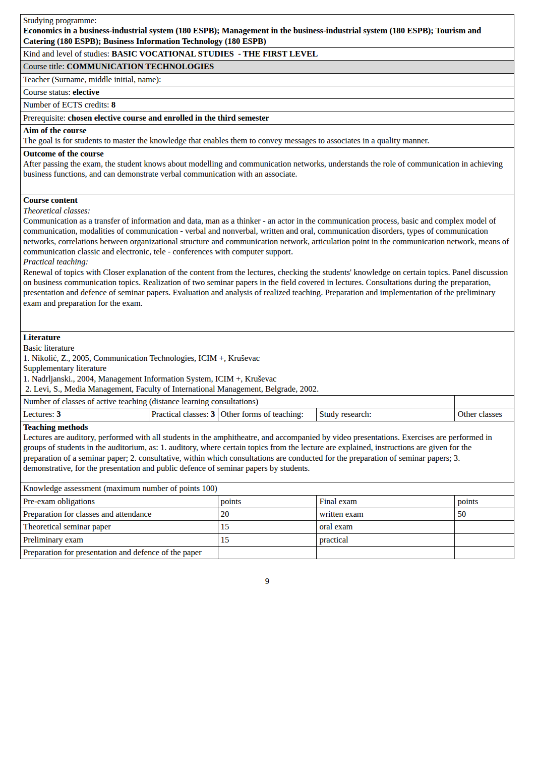| Studying programme: Economics in a business-industrial system (180 ESPB); Management in the business-industrial system (180 ESPB); Tourism and Catering (180 ESPB); Business Information Technology (180 ESPB) |
| Kind and level of studies: BASIC VOCATIONAL STUDIES - THE FIRST LEVEL |
| Course title: COMMUNICATION TECHNOLOGIES |
| Teacher (Surname, middle initial, name): |
| Course status: elective |
| Number of ECTS credits: 8 |
| Prerequisite: chosen elective course and enrolled in the third semester |
| Aim of the course The goal is for students to master the knowledge that enables them to convey messages to associates in a quality manner. |
| Outcome of the course After passing the exam, the student knows about modelling and communication networks, understands the role of communication in achieving business functions, and can demonstrate verbal communication with an associate. |
| Course content Theoretical classes: Communication as a transfer of information and data, man as a thinker - an actor in the communication process, basic and complex model of communication, modalities of communication - verbal and nonverbal, written and oral, communication disorders, types of communication networks, correlations between organizational structure and communication network, articulation point in the communication network, means of communication classic and electronic, tele - conferences with computer support. Practical teaching: Renewal of topics with Closer explanation of the content from the lectures, checking the students' knowledge on certain topics. Panel discussion on business communication topics. Realization of two seminar papers in the field covered in lectures. Consultations during the preparation, presentation and defence of seminar papers. Evaluation and analysis of realized teaching. Preparation and implementation of the preliminary exam and preparation for the exam. |
| Literature Basic literature 1. Nikolić, Z., 2005, Communication Technologies, ICIM +, Kruševac Supplementary literature 1. Nadrljanski., 2004, Management Information System, ICIM +, Kruševac 2. Levi, S., Media Management, Faculty of International Management, Belgrade, 2002. |
| Number of classes of active teaching (distance learning consultations) | |
| Lectures: 3 | Practical classes: 3 | Other forms of teaching: | Study research: | Other classes |
| Teaching methods Lectures are auditory, performed with all students in the amphitheatre, and accompanied by video presentations. Exercises are performed in groups of students in the auditorium, as: 1. auditory, where certain topics from the lecture are explained, instructions are given for the preparation of a seminar paper; 2. consultative, within which consultations are conducted for the preparation of seminar papers; 3. demonstrative, for the presentation and public defence of seminar papers by students. |
| Knowledge assessment (maximum number of points 100) |
| Pre-exam obligations | points | Final exam | points |
| Preparation for classes and attendance | 20 | written exam | 50 |
| Theoretical seminar paper | 15 | oral exam | |
| Preliminary exam | 15 | practical | |
| Preparation for presentation and defence of the paper | | | |
9